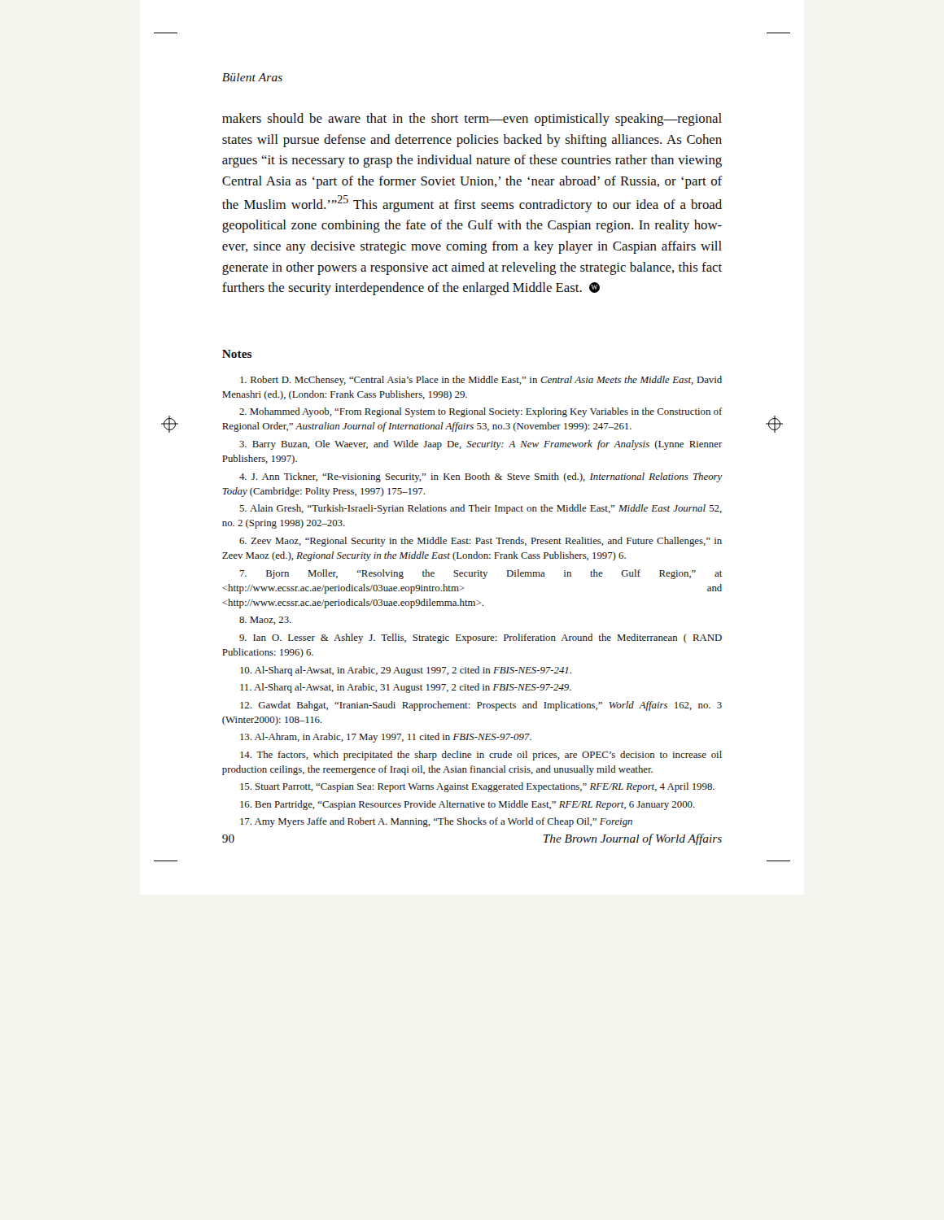Bülent Aras
makers should be aware that in the short term—even optimistically speaking—regional states will pursue defense and deterrence policies backed by shifting alliances. As Cohen argues “it is necessary to grasp the individual nature of these countries rather than viewing Central Asia as ‘part of the former Soviet Union,’ the ‘near abroad’ of Russia, or ‘part of the Muslim world.’”25 This argument at first seems contradictory to our idea of a broad geopolitical zone combining the fate of the Gulf with the Caspian region. In reality however, since any decisive strategic move coming from a key player in Caspian affairs will generate in other powers a responsive act aimed at releveling the strategic balance, this fact furthers the security interdependence of the enlarged Middle East.
Notes
1. Robert D. McChensey, “Central Asia’s Place in the Middle East,” in Central Asia Meets the Middle East, David Menashri (ed.), (London: Frank Cass Publishers, 1998) 29.
2. Mohammed Ayoob, “From Regional System to Regional Society: Exploring Key Variables in the Construction of Regional Order,” Australian Journal of International Affairs 53, no.3 (November 1999): 247–261.
3. Barry Buzan, Ole Waever, and Wilde Jaap De, Security: A New Framework for Analysis (Lynne Rienner Publishers, 1997).
4. J. Ann Tickner, “Re-visioning Security,” in Ken Booth & Steve Smith (ed.), International Relations Theory Today (Cambridge: Polity Press, 1997) 175–197.
5. Alain Gresh, “Turkish-Israeli-Syrian Relations and Their Impact on the Middle East,” Middle East Journal 52, no. 2 (Spring 1998) 202–203.
6. Zeev Maoz, “Regional Security in the Middle East: Past Trends, Present Realities, and Future Challenges,” in Zeev Maoz (ed.), Regional Security in the Middle East (London: Frank Cass Publishers, 1997) 6.
7. Bjorn Moller, “Resolving the Security Dilemma in the Gulf Region,” at <http://www.ecssr.ac.ae/periodicals/03uae.eop9intro.htm> and <http://www.ecssr.ac.ae/periodicals/03uae.eop9dilemma.htm>.
8. Maoz, 23.
9. Ian O. Lesser & Ashley J. Tellis, Strategic Exposure: Proliferation Around the Mediterranean ( RAND Publications: 1996) 6.
10. Al-Sharq al-Awsat, in Arabic, 29 August 1997, 2 cited in FBIS-NES-97-241.
11. Al-Sharq al-Awsat, in Arabic, 31 August 1997, 2 cited in FBIS-NES-97-249.
12. Gawdat Bahgat, “Iranian-Saudi Rapprochement: Prospects and Implications,” World Affairs 162, no. 3 (Winter2000): 108–116.
13. Al-Ahram, in Arabic, 17 May 1997, 11 cited in FBIS-NES-97-097.
14. The factors, which precipitated the sharp decline in crude oil prices, are OPEC’s decision to increase oil production ceilings, the reemergence of Iraqi oil, the Asian financial crisis, and unusually mild weather.
15. Stuart Parrott, “Caspian Sea: Report Warns Against Exaggerated Expectations,” RFE/RL Report, 4 April 1998.
16. Ben Partridge, “Caspian Resources Provide Alternative to Middle East,” RFE/RL Report, 6 January 2000.
17. Amy Myers Jaffe and Robert A. Manning, “The Shocks of a World of Cheap Oil,” Foreign
90 The Brown Journal of World Affairs